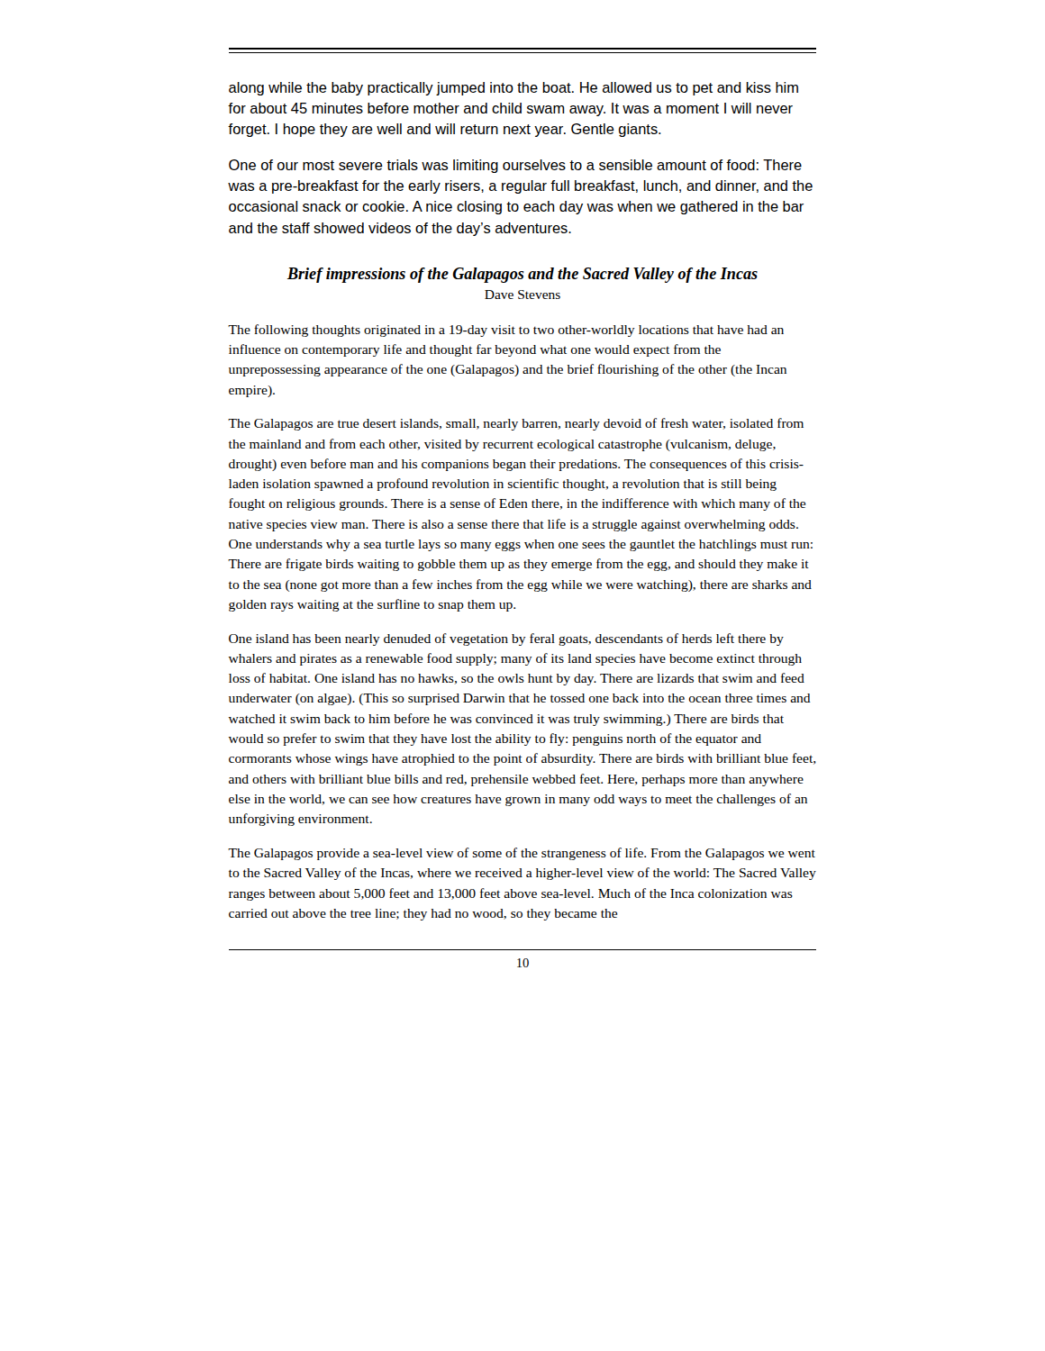along while the baby practically jumped into the boat. He allowed us to pet and kiss him for about 45 minutes before mother and child swam away. It was a moment I will never forget. I hope they are well and will return next year. Gentle giants.
One of our most severe trials was limiting ourselves to a sensible amount of food: There was a pre-breakfast for the early risers, a regular full breakfast, lunch, and dinner, and the occasional snack or cookie. A nice closing to each day was when we gathered in the bar and the staff showed videos of the day’s adventures.
Brief impressions of the Galapagos and the Sacred Valley of the Incas
Dave Stevens
The following thoughts originated in a 19-day visit to two other-worldly locations that have had an influence on contemporary life and thought far beyond what one would expect from the unprepossessing appearance of the one (Galapagos) and the brief flourishing of the other (the Incan empire).
The Galapagos are true desert islands, small, nearly barren, nearly devoid of fresh water, isolated from the mainland and from each other, visited by recurrent ecological catastrophe (vulcanism, deluge, drought) even before man and his companions began their predations. The consequences of this crisis-laden isolation spawned a profound revolution in scientific thought, a revolution that is still being fought on religious grounds. There is a sense of Eden there, in the indifference with which many of the native species view man. There is also a sense there that life is a struggle against overwhelming odds. One understands why a sea turtle lays so many eggs when one sees the gauntlet the hatchlings must run: There are frigate birds waiting to gobble them up as they emerge from the egg, and should they make it to the sea (none got more than a few inches from the egg while we were watching), there are sharks and golden rays waiting at the surfline to snap them up.
One island has been nearly denuded of vegetation by feral goats, descendants of herds left there by whalers and pirates as a renewable food supply; many of its land species have become extinct through loss of habitat. One island has no hawks, so the owls hunt by day. There are lizards that swim and feed underwater (on algae). (This so surprised Darwin that he tossed one back into the ocean three times and watched it swim back to him before he was convinced it was truly swimming.) There are birds that would so prefer to swim that they have lost the ability to fly: penguins north of the equator and cormorants whose wings have atrophied to the point of absurdity. There are birds with brilliant blue feet, and others with brilliant blue bills and red, prehensile webbed feet. Here, perhaps more than anywhere else in the world, we can see how creatures have grown in many odd ways to meet the challenges of an unforgiving environment.
The Galapagos provide a sea-level view of some of the strangeness of life. From the Galapagos we went to the Sacred Valley of the Incas, where we received a higher-level view of the world: The Sacred Valley ranges between about 5,000 feet and 13,000 feet above sea-level. Much of the Inca colonization was carried out above the tree line; they had no wood, so they became the
10